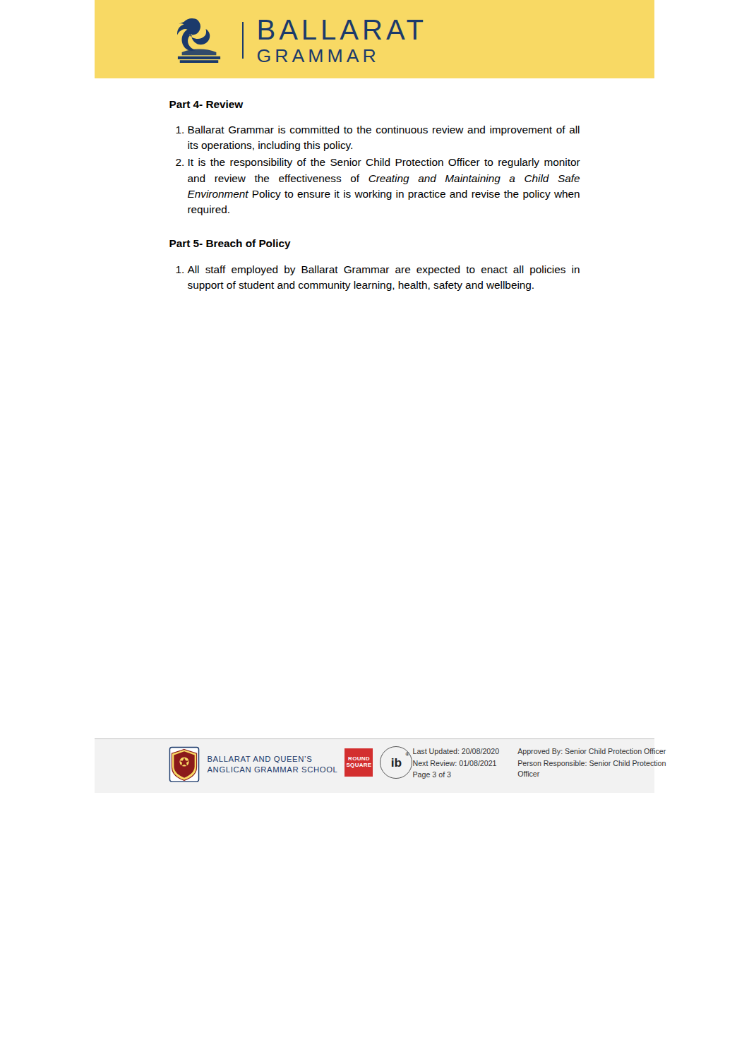BALLARAT
GRAMMAR
Part 4- Review
Ballarat Grammar is committed to the continuous review and improvement of all its operations, including this policy.
It is the responsibility of the Senior Child Protection Officer to regularly monitor and review the effectiveness of Creating and Maintaining a Child Safe Environment Policy to ensure it is working in practice and revise the policy when required.
Part 5- Breach of Policy
All staff employed by Ballarat Grammar are expected to enact all policies in support of student and community learning, health, safety and wellbeing.
Ballarat and Queen’s
Anglican Grammar School
ROUND
SQUARE
ib®
Last Updated: 20/08/2020
Next Review: 01/08/2021
Page 3 of 3
Approved By: Senior Child Protection Officer
Person Responsible: Senior Child Protection Officer